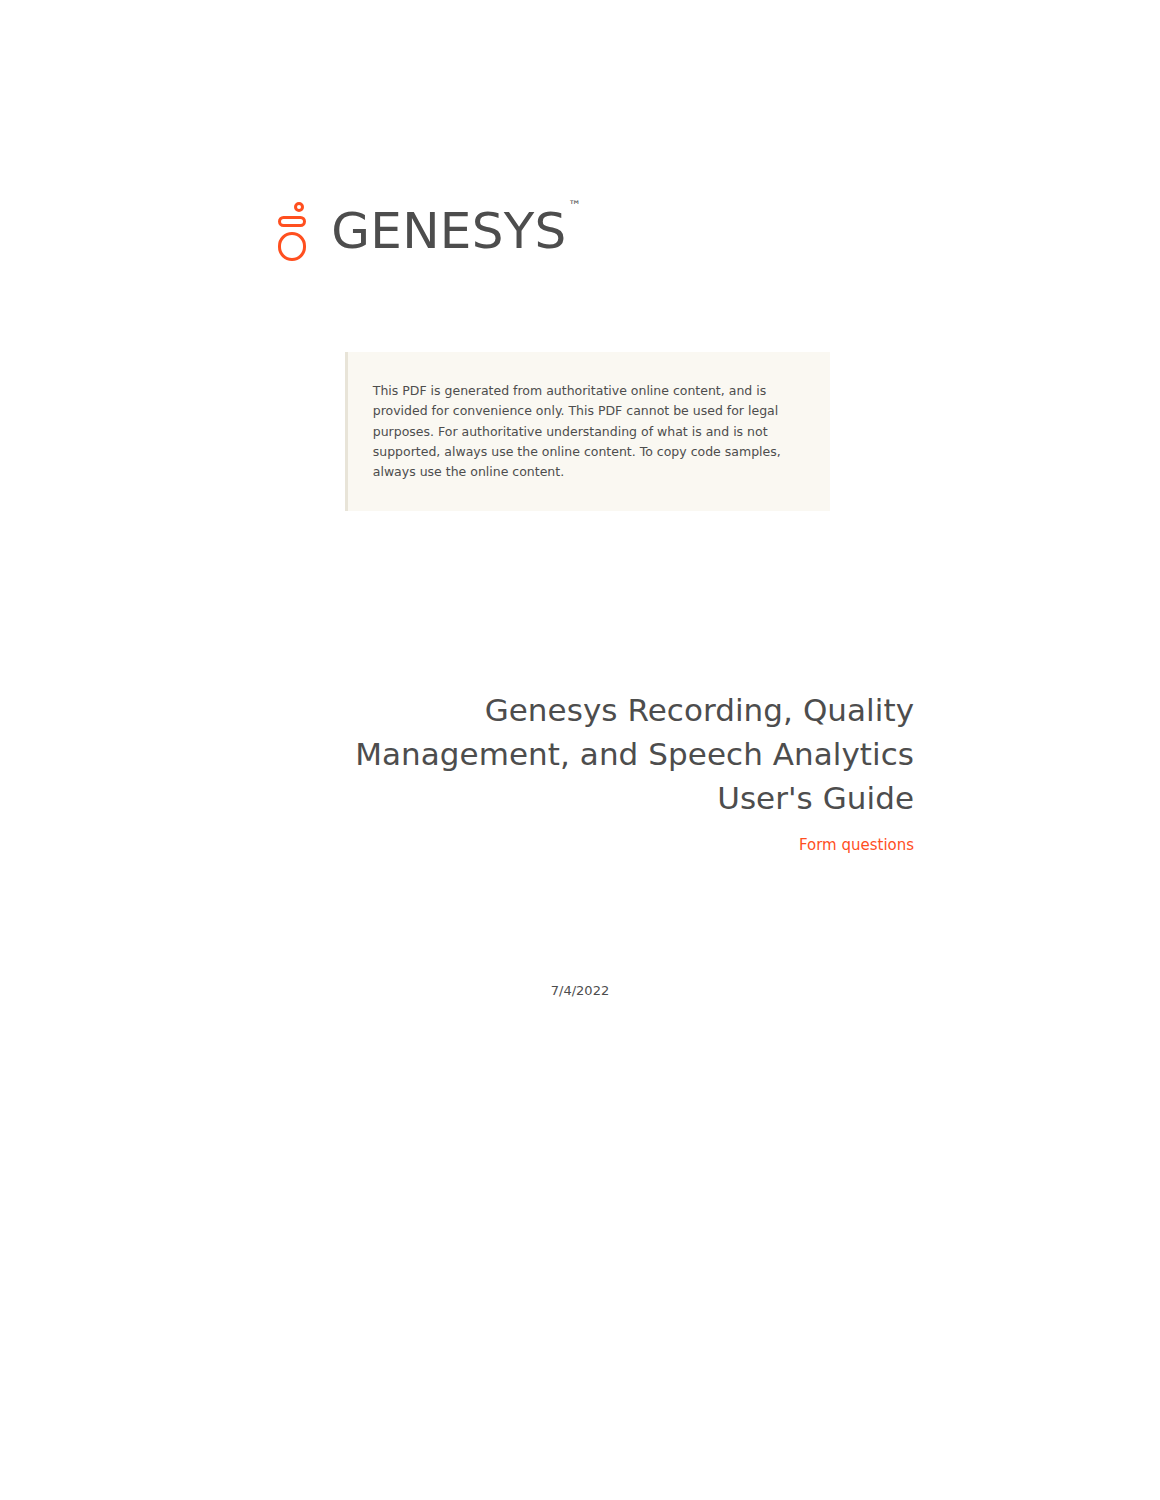GENESYS™
This PDF is generated from authoritative online content, and is provided for convenience only. This PDF cannot be used for legal purposes. For authoritative understanding of what is and is not supported, always use the online content. To copy code samples, always use the online content.
Genesys Recording, Quality
Management, and Speech Analytics
User's Guide
Form questions
7/4/2022